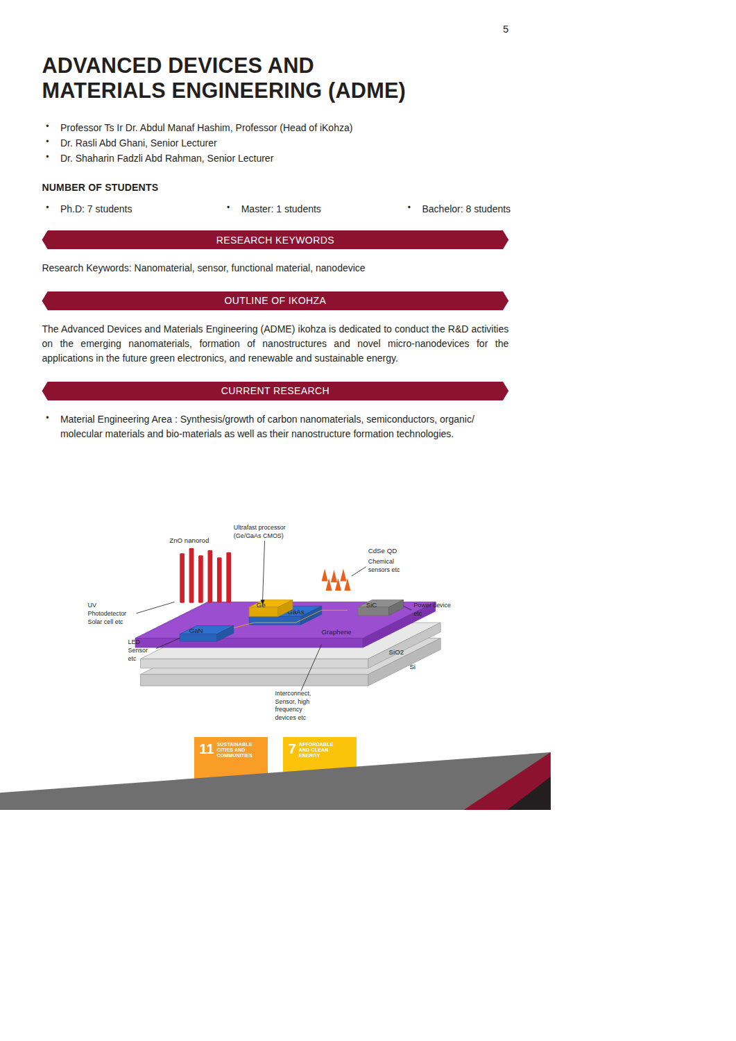5
ADVANCED DEVICES AND MATERIALS ENGINEERING (ADME)
Professor Ts Ir Dr. Abdul Manaf Hashim, Professor (Head of iKohza)
Dr. Rasli Abd Ghani, Senior Lecturer
Dr. Shaharin Fadzli Abd Rahman, Senior Lecturer
NUMBER OF STUDENTS
Ph.D: 7 students
Master: 1 students
Bachelor: 8 students
RESEARCH KEYWORDS
Research Keywords: Nanomaterial, sensor, functional material, nanodevice
OUTLINE OF IKOHZA
The Advanced Devices and Materials Engineering (ADME) ikohza is dedicated to conduct the R&D activities on the emerging nanomaterials, formation of nanostructures and novel micro-nanodevices for the applications in the future green electronics, and renewable and sustainable energy.
CURRENT RESEARCH
Material Engineering Area : Synthesis/growth of carbon nanomaterials, semiconductors, organic/ molecular materials and bio-materials as well as their nanostructure formation technologies.
Si SiO2 Graphene ZnO nanorod UV Photodetector Solar cell etc GaN LED Sensor etc GaAs Ge Ultrafast processor (Ge/GaAs CMOS) CdSe QD Chemical sensors etc SiC Power device etc Interconnect, Sensor, high frequency devices etc
11 Sustainable Cities and Communities
7 Affordable and Clean Energy